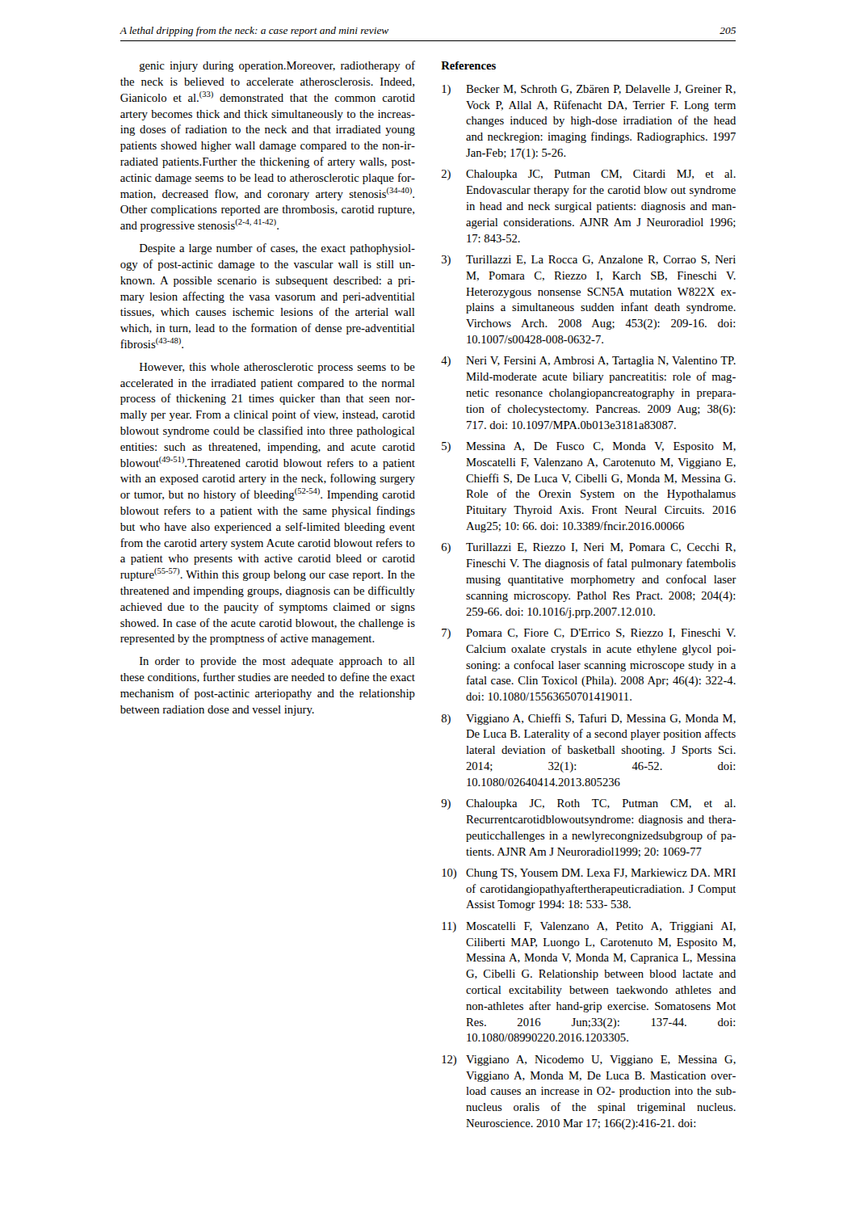A lethal dripping from the neck: a case report and mini review 205
genic injury during operation.Moreover, radiotherapy of the neck is believed to accelerate atherosclerosis. Indeed, Gianicolo et al.(33) demonstrated that the common carotid artery becomes thick and thick simultaneously to the increasing doses of radiation to the neck and that irradiated young patients showed higher wall damage compared to the non-irradiated patients.Further the thickening of artery walls, post-actinic damage seems to be lead to atherosclerotic plaque formation, decreased flow, and coronary artery stenosis(34-40). Other complications reported are thrombosis, carotid rupture, and progressive stenosis(2-4, 41-42).
Despite a large number of cases, the exact pathophysiology of post-actinic damage to the vascular wall is still unknown. A possible scenario is subsequent described: a primary lesion affecting the vasa vasorum and peri-adventitial tissues, which causes ischemic lesions of the arterial wall which, in turn, lead to the formation of dense pre-adventitial fibrosis(43-48).
However, this whole atherosclerotic process seems to be accelerated in the irradiated patient compared to the normal process of thickening 21 times quicker than that seen normally per year. From a clinical point of view, instead, carotid blowout syndrome could be classified into three pathological entities: such as threatened, impending, and acute carotid blowout(49-51).Threatened carotid blowout refers to a patient with an exposed carotid artery in the neck, following surgery or tumor, but no history of bleeding(52-54). Impending carotid blowout refers to a patient with the same physical findings but who have also experienced a self-limited bleeding event from the carotid artery system Acute carotid blowout refers to a patient who presents with active carotid bleed or carotid rupture(55-57). Within this group belong our case report. In the threatened and impending groups, diagnosis can be difficultly achieved due to the paucity of symptoms claimed or signs showed. In case of the acute carotid blowout, the challenge is represented by the promptness of active management.
In order to provide the most adequate approach to all these conditions, further studies are needed to define the exact mechanism of post-actinic arteriopathy and the relationship between radiation dose and vessel injury.
References
Becker M, Schroth G, Zbären P, Delavelle J, Greiner R, Vock P, Allal A, Rüfenacht DA, Terrier F. Long term changes induced by high-dose irradiation of the head and neckregion: imaging findings. Radiographics. 1997 Jan-Feb; 17(1): 5-26.
Chaloupka JC, Putman CM, Citardi MJ, et al. Endovascular therapy for the carotid blow out syndrome in head and neck surgical patients: diagnosis and managerial considerations. AJNR Am J Neuroradiol 1996; 17: 843-52.
Turillazzi E, La Rocca G, Anzalone R, Corrao S, Neri M, Pomara C, Riezzo I, Karch SB, Fineschi V. Heterozygous nonsense SCN5A mutation W822X explains a simultaneous sudden infant death syndrome. Virchows Arch. 2008 Aug; 453(2): 209-16. doi: 10.1007/s00428-008-0632-7.
Neri V, Fersini A, Ambrosi A, Tartaglia N, Valentino TP. Mild-moderate acute biliary pancreatitis: role of magnetic resonance cholangiopancreatography in preparation of cholecystectomy. Pancreas. 2009 Aug; 38(6): 717. doi: 10.1097/MPA.0b013e3181a83087.
Messina A, De Fusco C, Monda V, Esposito M, Moscatelli F, Valenzano A, Carotenuto M, Viggiano E, Chieffi S, De Luca V, Cibelli G, Monda M, Messina G. Role of the Orexin System on the Hypothalamus Pituitary Thyroid Axis. Front Neural Circuits. 2016 Aug25; 10: 66. doi: 10.3389/fncir.2016.00066
Turillazzi E, Riezzo I, Neri M, Pomara C, Cecchi R, Fineschi V. The diagnosis of fatal pulmonary fatembolis musing quantitative morphometry and confocal laser scanning microscopy. Pathol Res Pract. 2008; 204(4): 259-66. doi: 10.1016/j.prp.2007.12.010.
Pomara C, Fiore C, D'Errico S, Riezzo I, Fineschi V. Calcium oxalate crystals in acute ethylene glycol poisoning: a confocal laser scanning microscope study in a fatal case. Clin Toxicol (Phila). 2008 Apr; 46(4): 322-4. doi: 10.1080/15563650701419011.
Viggiano A, Chieffi S, Tafuri D, Messina G, Monda M, De Luca B. Laterality of a second player position affects lateral deviation of basketball shooting. J Sports Sci. 2014; 32(1): 46-52. doi: 10.1080/02640414.2013.805236
Chaloupka JC, Roth TC, Putman CM, et al. Recurrentcarotidblowoutsyndrome: diagnosis and therapeuticchallenges in a newlyrecongnizedsubgroup of patients. AJNR Am J Neuroradiol1999; 20: 1069-77
Chung TS, Yousem DM. Lexa FJ, Markiewicz DA. MRI of carotidangiopathyaftertherapeuticradiation. J Comput Assist Tomogr 1994: 18: 533- 538.
Moscatelli F, Valenzano A, Petito A, Triggiani AI, Ciliberti MAP, Luongo L, Carotenuto M, Esposito M, Messina A, Monda V, Monda M, Capranica L, Messina G, Cibelli G. Relationship between blood lactate and cortical excitability between taekwondo athletes and non-athletes after hand-grip exercise. Somatosens Mot Res. 2016 Jun;33(2): 137-44. doi: 10.1080/08990220.2016.1203305.
Viggiano A, Nicodemo U, Viggiano E, Messina G, Viggiano A, Monda M, De Luca B. Mastication overload causes an increase in O2- production into the subnucleus oralis of the spinal trigeminal nucleus. Neuroscience. 2010 Mar 17; 166(2):416-21. doi: